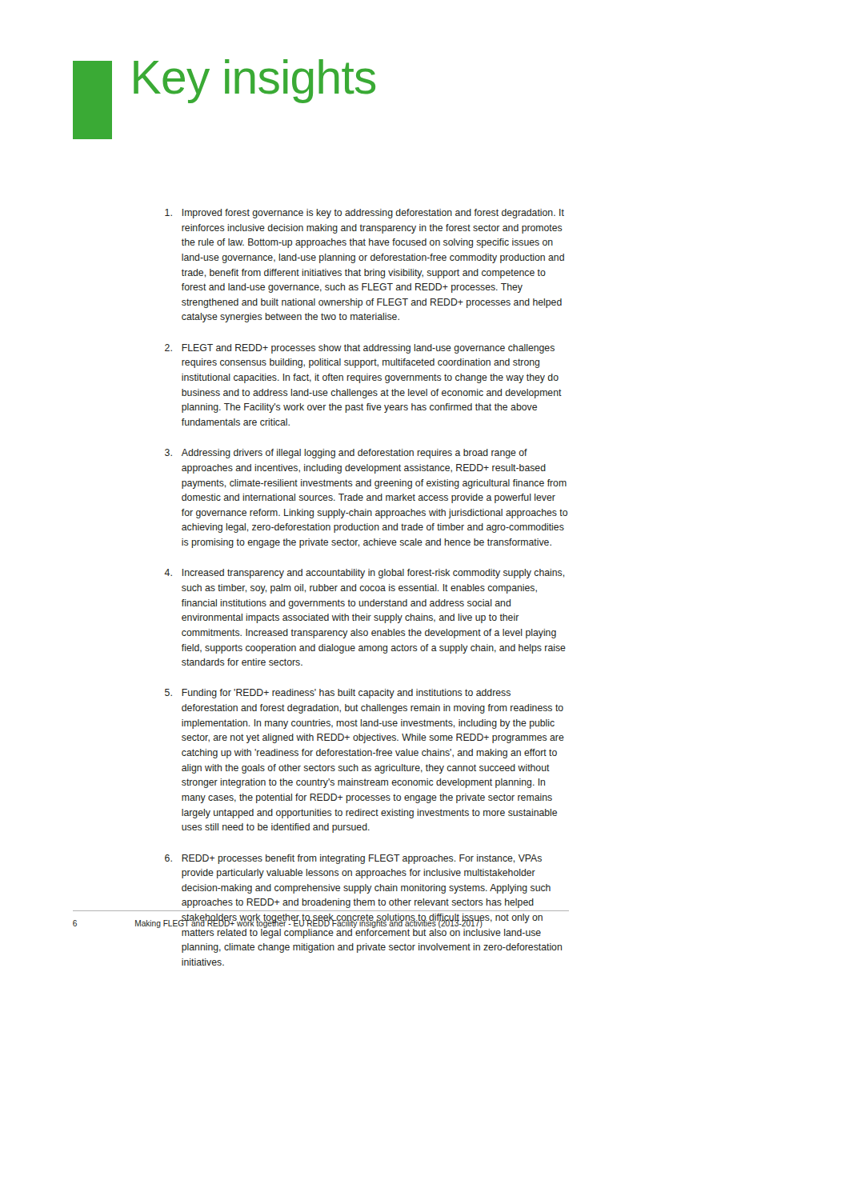Key insights
Improved forest governance is key to addressing deforestation and forest degradation. It reinforces inclusive decision making and transparency in the forest sector and promotes the rule of law. Bottom-up approaches that have focused on solving specific issues on land-use governance, land-use planning or deforestation-free commodity production and trade, benefit from different initiatives that bring visibility, support and competence to forest and land-use governance, such as FLEGT and REDD+ processes. They strengthened and built national ownership of FLEGT and REDD+ processes and helped catalyse synergies between the two to materialise.
FLEGT and REDD+ processes show that addressing land-use governance challenges requires consensus building, political support, multifaceted coordination and strong institutional capacities. In fact, it often requires governments to change the way they do business and to address land-use challenges at the level of economic and development planning. The Facility's work over the past five years has confirmed that the above fundamentals are critical.
Addressing drivers of illegal logging and deforestation requires a broad range of approaches and incentives, including development assistance, REDD+ result-based payments, climate-resilient investments and greening of existing agricultural finance from domestic and international sources. Trade and market access provide a powerful lever for governance reform. Linking supply-chain approaches with jurisdictional approaches to achieving legal, zero-deforestation production and trade of timber and agro-commodities is promising to engage the private sector, achieve scale and hence be transformative.
Increased transparency and accountability in global forest-risk commodity supply chains, such as timber, soy, palm oil, rubber and cocoa is essential. It enables companies, financial institutions and governments to understand and address social and environmental impacts associated with their supply chains, and live up to their commitments. Increased transparency also enables the development of a level playing field, supports cooperation and dialogue among actors of a supply chain, and helps raise standards for entire sectors.
Funding for 'REDD+ readiness' has built capacity and institutions to address deforestation and forest degradation, but challenges remain in moving from readiness to implementation. In many countries, most land-use investments, including by the public sector, are not yet aligned with REDD+ objectives. While some REDD+ programmes are catching up with 'readiness for deforestation-free value chains', and making an effort to align with the goals of other sectors such as agriculture, they cannot succeed without stronger integration to the country's mainstream economic development planning. In many cases, the potential for REDD+ processes to engage the private sector remains largely untapped and opportunities to redirect existing investments to more sustainable uses still need to be identified and pursued.
REDD+ processes benefit from integrating FLEGT approaches. For instance, VPAs provide particularly valuable lessons on approaches for inclusive multistakeholder decision-making and comprehensive supply chain monitoring systems. Applying such approaches to REDD+ and broadening them to other relevant sectors has helped stakeholders work together to seek concrete solutions to difficult issues, not only on matters related to legal compliance and enforcement but also on inclusive land-use planning, climate change mitigation and private sector involvement in zero-deforestation initiatives.
6 Making FLEGT and REDD+ work together - EU REDD Facility insights and activities (2013-2017)